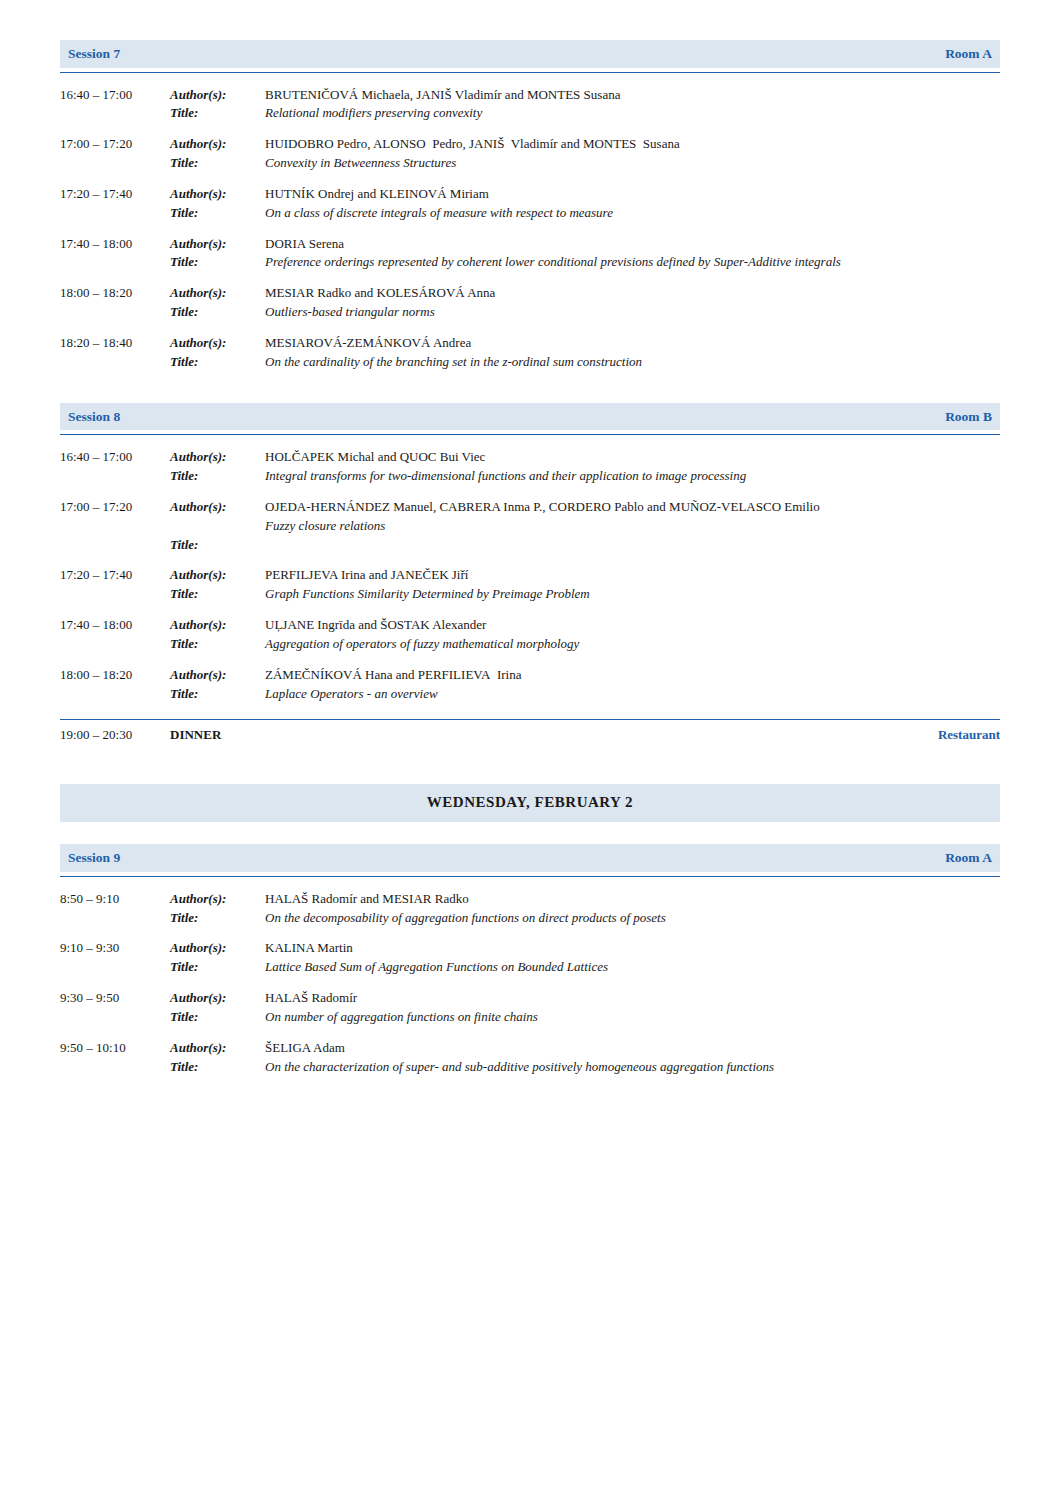Session 7 Room A
| 16:40 – 17:00 | Author(s): Title: | BRUTENIČOVÁ Michaela, JANIŠ Vladimír and MONTES Susana Relational modifiers preserving convexity |
| 17:00 – 17:20 | Author(s): Title: | HUIDOBRO Pedro, ALONSO Pedro, JANIŠ Vladimír and MONTES Susana Convexity in Betweenness Structures |
| 17:20 – 17:40 | Author(s): Title: | HUTNÍK Ondrej and KLEINOVÁ Miriam On a class of discrete integrals of measure with respect to measure |
| 17:40 – 18:00 | Author(s): Title: | DORIA Serena Preference orderings represented by coherent lower conditional previsions defined by Super-Additive integrals |
| 18:00 – 18:20 | Author(s): Title: | MESIAR Radko and KOLESÁROVÁ Anna Outliers-based triangular norms |
| 18:20 – 18:40 | Author(s): Title: | MESIAROVÁ-ZEMÁNKOVÁ Andrea On the cardinality of the branching set in the z-ordinal sum construction |
Session 8 Room B
| 16:40 – 17:00 | Author(s): Title: | HOLČAPEK Michal and QUOC Bui Viec Integral transforms for two-dimensional functions and their application to image processing |
| 17:00 – 17:20 | Author(s): Title: | OJEDA-HERNÁNDEZ Manuel, CABRERA Inma P., CORDERO Pablo and MUÑOZ-VELASCO Emilio Fuzzy closure relations |
| 17:20 – 17:40 | Author(s): Title: | PERFILJEVA Irina and JANEČEK Jiří Graph Functions Similarity Determined by Preimage Problem |
| 17:40 – 18:00 | Author(s): Title: | UĻJANE Ingrīda and ŠOSTAK Alexander Aggregation of operators of fuzzy mathematical morphology |
| 18:00 – 18:20 | Author(s): Title: | ZÁMEČNÍKOVÁ Hana and PERFILIEVA Irina Laplace Operators - an overview |
19:00 – 20:30 DINNER Restaurant
WEDNESDAY, FEBRUARY 2
Session 9 Room A
| 8:50 – 9:10 | Author(s): Title: | HALAŠ Radomír and MESIAR Radko On the decomposability of aggregation functions on direct products of posets |
| 9:10 – 9:30 | Author(s): Title: | KALINA Martin Lattice Based Sum of Aggregation Functions on Bounded Lattices |
| 9:30 – 9:50 | Author(s): Title: | HALAŠ Radomír On number of aggregation functions on finite chains |
| 9:50 – 10:10 | Author(s): Title: | ŠELIGA Adam On the characterization of super- and sub-additive positively homogeneous aggregation functions |